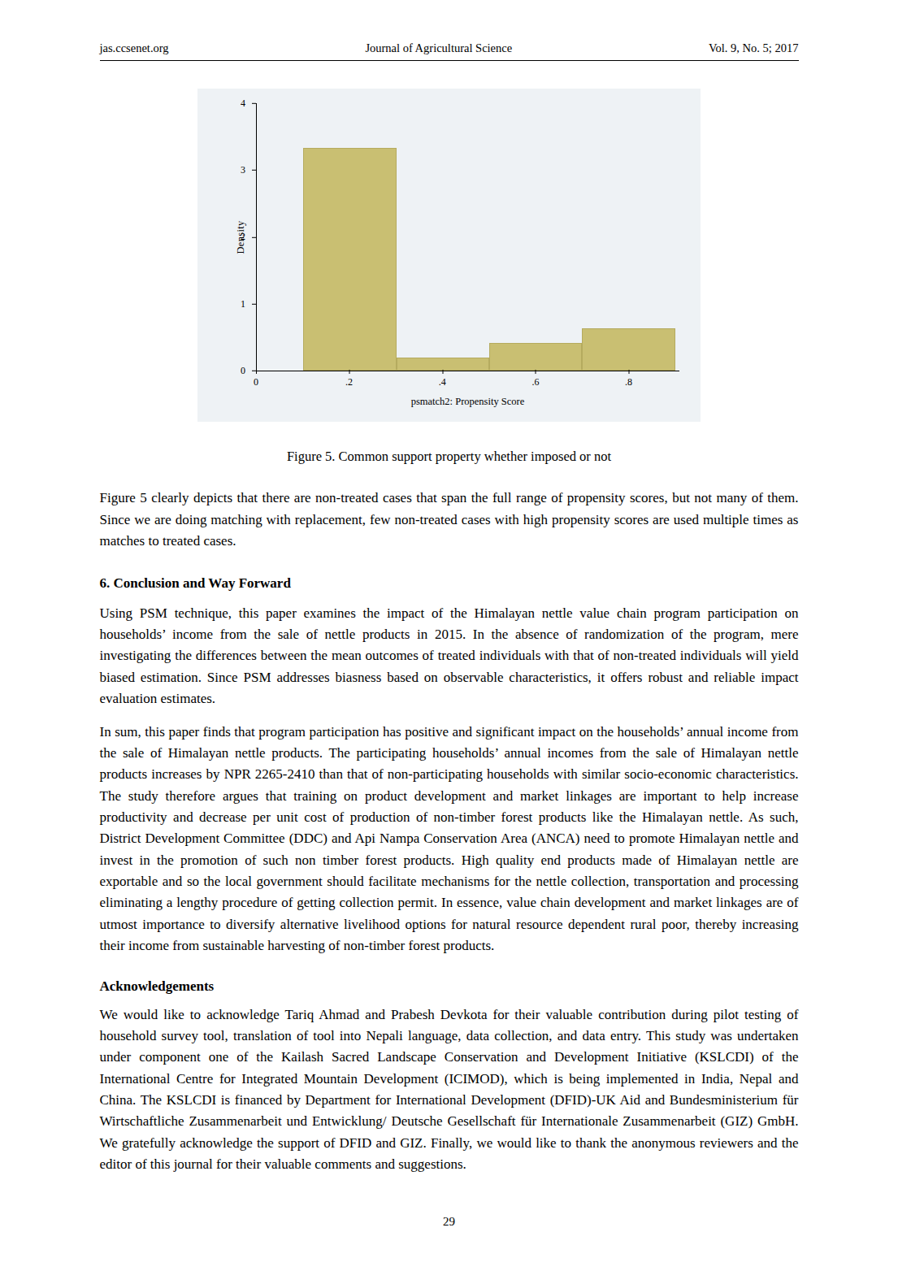jas.ccsenet.org Journal of Agricultural Science Vol. 9, No. 5; 2017
Density 0 1 2 3 4
0 .2 .4 .6 .8
psmatch2: Propensity Score
Figure 5. Common support property whether imposed or not
Figure 5 clearly depicts that there are non-treated cases that span the full range of propensity scores, but not many of them. Since we are doing matching with replacement, few non-treated cases with high propensity scores are used multiple times as matches to treated cases.
6. Conclusion and Way Forward
Using PSM technique, this paper examines the impact of the Himalayan nettle value chain program participation on households’ income from the sale of nettle products in 2015. In the absence of randomization of the program, mere investigating the differences between the mean outcomes of treated individuals with that of non-treated individuals will yield biased estimation. Since PSM addresses biasness based on observable characteristics, it offers robust and reliable impact evaluation estimates.
In sum, this paper finds that program participation has positive and significant impact on the households’ annual income from the sale of Himalayan nettle products. The participating households’ annual incomes from the sale of Himalayan nettle products increases by NPR 2265-2410 than that of non-participating households with similar socio-economic characteristics. The study therefore argues that training on product development and market linkages are important to help increase productivity and decrease per unit cost of production of non-timber forest products like the Himalayan nettle. As such, District Development Committee (DDC) and Api Nampa Conservation Area (ANCA) need to promote Himalayan nettle and invest in the promotion of such non timber forest products. High quality end products made of Himalayan nettle are exportable and so the local government should facilitate mechanisms for the nettle collection, transportation and processing eliminating a lengthy procedure of getting collection permit. In essence, value chain development and market linkages are of utmost importance to diversify alternative livelihood options for natural resource dependent rural poor, thereby increasing their income from sustainable harvesting of non-timber forest products.
Acknowledgements
We would like to acknowledge Tariq Ahmad and Prabesh Devkota for their valuable contribution during pilot testing of household survey tool, translation of tool into Nepali language, data collection, and data entry. This study was undertaken under component one of the Kailash Sacred Landscape Conservation and Development Initiative (KSLCDI) of the International Centre for Integrated Mountain Development (ICIMOD), which is being implemented in India, Nepal and China. The KSLCDI is financed by Department for International Development (DFID)-UK Aid and Bundesministerium für Wirtschaftliche Zusammenarbeit und Entwicklung/ Deutsche Gesellschaft für Internationale Zusammenarbeit (GIZ) GmbH. We gratefully acknowledge the support of DFID and GIZ. Finally, we would like to thank the anonymous reviewers and the editor of this journal for their valuable comments and suggestions.
29